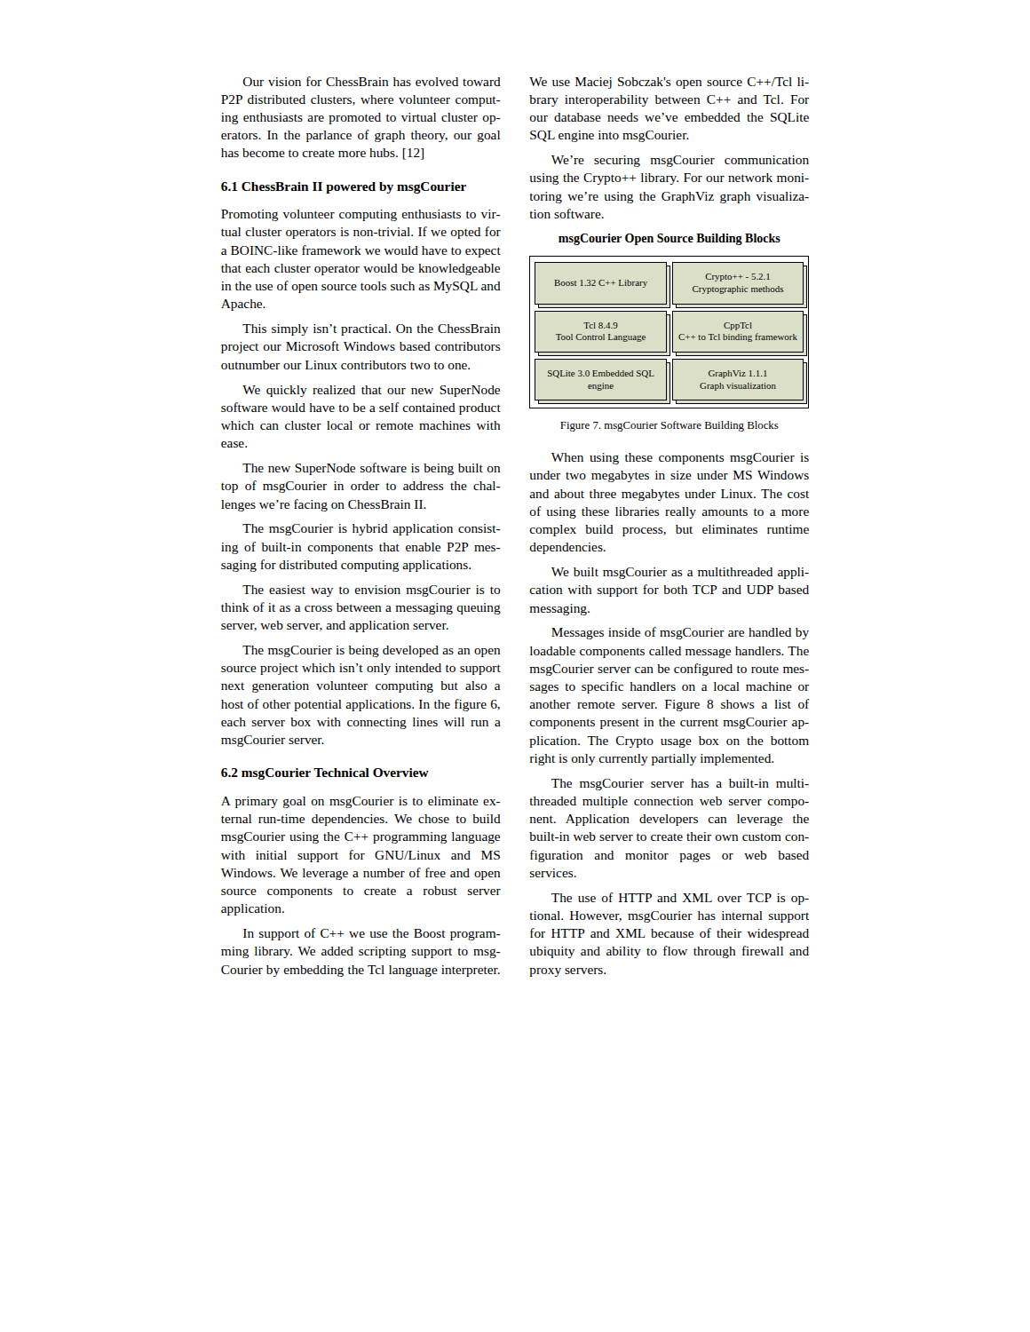Our vision for ChessBrain has evolved toward P2P distributed clusters, where volunteer computing enthusiasts are promoted to virtual cluster operators. In the parlance of graph theory, our goal has become to create more hubs. [12]
6.1 ChessBrain II powered by msgCourier
Promoting volunteer computing enthusiasts to virtual cluster operators is non-trivial. If we opted for a BOINC-like framework we would have to expect that each cluster operator would be knowledgeable in the use of open source tools such as MySQL and Apache.
This simply isn’t practical. On the ChessBrain project our Microsoft Windows based contributors outnumber our Linux contributors two to one.
We quickly realized that our new SuperNode software would have to be a self contained product which can cluster local or remote machines with ease.
The new SuperNode software is being built on top of msgCourier in order to address the challenges we’re facing on ChessBrain II.
The msgCourier is hybrid application consisting of built-in components that enable P2P messaging for distributed computing applications.
The easiest way to envision msgCourier is to think of it as a cross between a messaging queuing server, web server, and application server.
The msgCourier is being developed as an open source project which isn’t only intended to support next generation volunteer computing but also a host of other potential applications. In the figure 6, each server box with connecting lines will run a msgCourier server.
6.2 msgCourier Technical Overview
A primary goal on msgCourier is to eliminate external run-time dependencies. We chose to build msgCourier using the C++ programming language with initial support for GNU/Linux and MS Windows. We leverage a number of free and open source components to create a robust server application.
In support of C++ we use the Boost programming library. We added scripting support to msgCourier by embedding the Tcl language interpreter. We use Maciej Sobczak's open source C++/Tcl library interoperability between C++ and Tcl. For our database needs we’ve embedded the SQLite SQL engine into msgCourier.
We’re securing msgCourier communication using the Crypto++ library. For our network monitoring we’re using the GraphViz graph visualization software.
msgCourier Open Source Building Blocks
Boost 1.32 C++ Library
Crypto++ - 5.2.1
Cryptographic methods
Tcl 8.4.9
Tool Control Language
CppTcl
C++ to Tcl binding framework
SQLite 3.0 Embedded SQL engine
GraphViz 1.1.1
Graph visualization
Figure 7. msgCourier Software Building Blocks
When using these components msgCourier is under two megabytes in size under MS Windows and about three megabytes under Linux. The cost of using these libraries really amounts to a more complex build process, but eliminates runtime dependencies.
We built msgCourier as a multithreaded application with support for both TCP and UDP based messaging.
Messages inside of msgCourier are handled by loadable components called message handlers. The msgCourier server can be configured to route messages to specific handlers on a local machine or another remote server. Figure 8 shows a list of components present in the current msgCourier application. The Crypto usage box on the bottom right is only currently partially implemented.
The msgCourier server has a built-in multi-threaded multiple connection web server component. Application developers can leverage the built-in web server to create their own custom configuration and monitor pages or web based services.
The use of HTTP and XML over TCP is optional. However, msgCourier has internal support for HTTP and XML because of their widespread ubiquity and ability to flow through firewall and proxy servers.